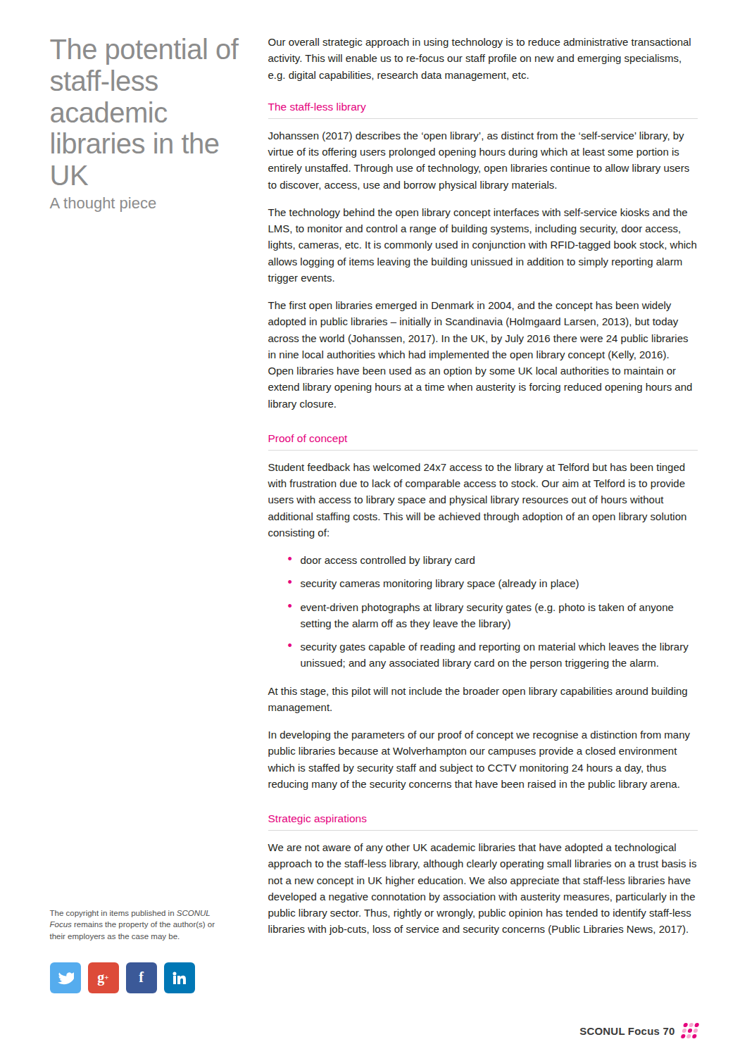The potential of staff-less academic libraries in the UK
A thought piece
The copyright in items published in SCONUL Focus remains the property of the author(s) or their employers as the case may be.
g+ f
Our overall strategic approach in using technology is to reduce administrative transactional activity. This will enable us to re-focus our staff profile on new and emerging specialisms, e.g. digital capabilities, research data management, etc.
The staff-less library
Johanssen (2017) describes the ‘open library’, as distinct from the ‘self-service’ library, by virtue of its offering users prolonged opening hours during which at least some portion is entirely unstaffed. Through use of technology, open libraries continue to allow library users to discover, access, use and borrow physical library materials.
The technology behind the open library concept interfaces with self-service kiosks and the LMS, to monitor and control a range of building systems, including security, door access, lights, cameras, etc. It is commonly used in conjunction with RFID-tagged book stock, which allows logging of items leaving the building unissued in addition to simply reporting alarm trigger events.
The first open libraries emerged in Denmark in 2004, and the concept has been widely adopted in public libraries – initially in Scandinavia (Holmgaard Larsen, 2013), but today across the world (Johanssen, 2017). In the UK, by July 2016 there were 24 public libraries in nine local authorities which had implemented the open library concept (Kelly, 2016). Open libraries have been used as an option by some UK local authorities to maintain or extend library opening hours at a time when austerity is forcing reduced opening hours and library closure.
Proof of concept
Student feedback has welcomed 24x7 access to the library at Telford but has been tinged with frustration due to lack of comparable access to stock. Our aim at Telford is to provide users with access to library space and physical library resources out of hours without additional staffing costs. This will be achieved through adoption of an open library solution consisting of:
door access controlled by library card
security cameras monitoring library space (already in place)
event-driven photographs at library security gates (e.g. photo is taken of anyone setting the alarm off as they leave the library)
security gates capable of reading and reporting on material which leaves the library unissued; and any associated library card on the person triggering the alarm.
At this stage, this pilot will not include the broader open library capabilities around building management.
In developing the parameters of our proof of concept we recognise a distinction from many public libraries because at Wolverhampton our campuses provide a closed environment which is staffed by security staff and subject to CCTV monitoring 24 hours a day, thus reducing many of the security concerns that have been raised in the public library arena.
Strategic aspirations
We are not aware of any other UK academic libraries that have adopted a technological approach to the staff-less library, although clearly operating small libraries on a trust basis is not a new concept in UK higher education. We also appreciate that staff-less libraries have developed a negative connotation by association with austerity measures, particularly in the public library sector. Thus, rightly or wrongly, public opinion has tended to identify staff-less libraries with job-cuts, loss of service and security concerns (Public Libraries News, 2017).
SCONUL Focus 70